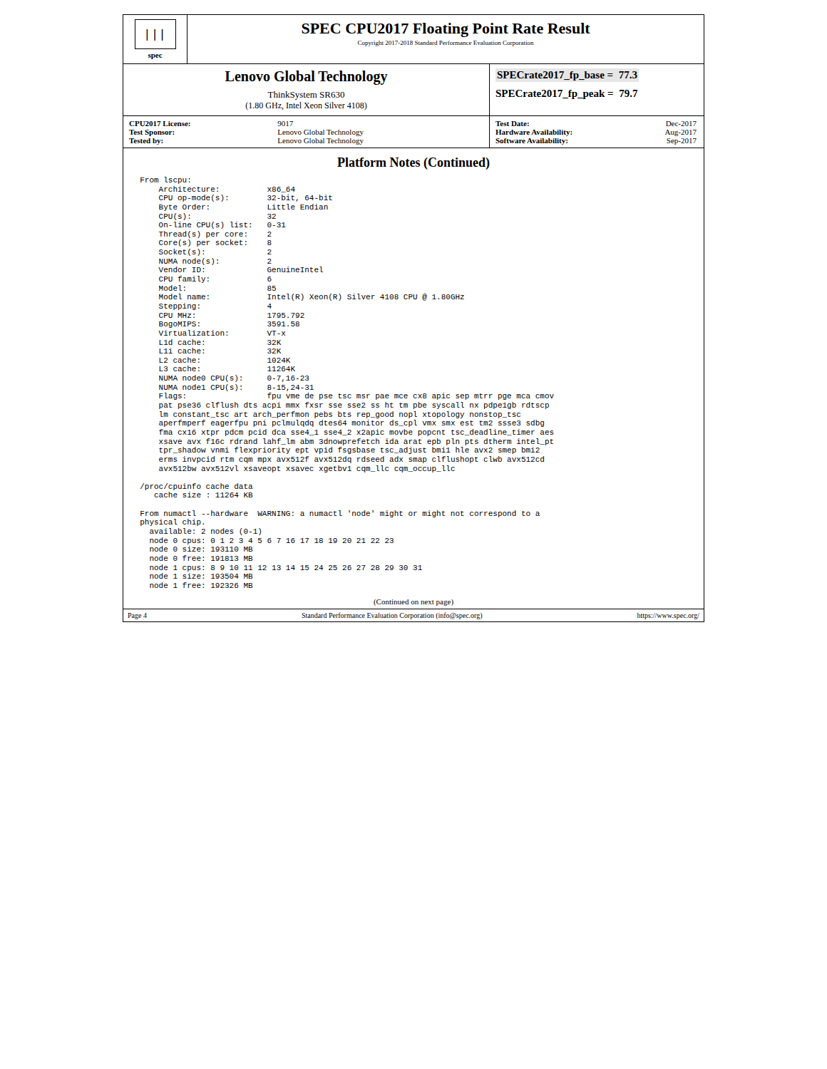|||
spec
SPEC CPU2017 Floating Point Rate Result
Copyright 2017-2018 Standard Performance Evaluation Corporation
Lenovo Global Technology
ThinkSystem SR630
(1.80 GHz, Intel Xeon Silver 4108)
SPECrate2017_fp_base = 77.3
SPECrate2017_fp_peak = 79.7
| CPU2017 License: | 9017 |
| Test Sponsor: | Lenovo Global Technology |
| Tested by: | Lenovo Global Technology |
| Test Date: | Dec-2017 |
| Hardware Availability: | Aug-2017 |
| Software Availability: | Sep-2017 |
Platform Notes (Continued)
  From lscpu:
      Architecture:          x86_64
      CPU op-mode(s):        32-bit, 64-bit
      Byte Order:            Little Endian
      CPU(s):                32
      On-line CPU(s) list:   0-31
      Thread(s) per core:    2
      Core(s) per socket:    8
      Socket(s):             2
      NUMA node(s):          2
      Vendor ID:             GenuineIntel
      CPU family:            6
      Model:                 85
      Model name:            Intel(R) Xeon(R) Silver 4108 CPU @ 1.80GHz
      Stepping:              4
      CPU MHz:               1795.792
      BogoMIPS:              3591.58
      Virtualization:        VT-x
      L1d cache:             32K
      L1i cache:             32K
      L2 cache:              1024K
      L3 cache:              11264K
      NUMA node0 CPU(s):     0-7,16-23
      NUMA node1 CPU(s):     8-15,24-31
      Flags:                 fpu vme de pse tsc msr pae mce cx8 apic sep mtrr pge mca cmov
      pat pse36 clflush dts acpi mmx fxsr sse sse2 ss ht tm pbe syscall nx pdpe1gb rdtscp
      lm constant_tsc art arch_perfmon pebs bts rep_good nopl xtopology nonstop_tsc
      aperfmperf eagerfpu pni pclmulqdq dtes64 monitor ds_cpl vmx smx est tm2 ssse3 sdbg
      fma cx16 xtpr pdcm pcid dca sse4_1 sse4_2 x2apic movbe popcnt tsc_deadline_timer aes
      xsave avx f16c rdrand lahf_lm abm 3dnowprefetch ida arat epb pln pts dtherm intel_pt
      tpr_shadow vnmi flexpriority ept vpid fsgsbase tsc_adjust bmi1 hle avx2 smep bmi2
      erms invpcid rtm cqm mpx avx512f avx512dq rdseed adx smap clflushopt clwb avx512cd
      avx512bw avx512vl xsaveopt xsavec xgetbv1 cqm_llc cqm_occup_llc

  /proc/cpuinfo cache data
     cache size : 11264 KB

  From numactl --hardware  WARNING: a numactl 'node' might or might not correspond to a
  physical chip.
    available: 2 nodes (0-1)
    node 0 cpus: 0 1 2 3 4 5 6 7 16 17 18 19 20 21 22 23
    node 0 size: 193110 MB
    node 0 free: 191813 MB
    node 1 cpus: 8 9 10 11 12 13 14 15 24 25 26 27 28 29 30 31
    node 1 size: 193504 MB
    node 1 free: 192326 MB
(Continued on next page)
Page 4
Standard Performance Evaluation Corporation (info@spec.org)
https://www.spec.org/